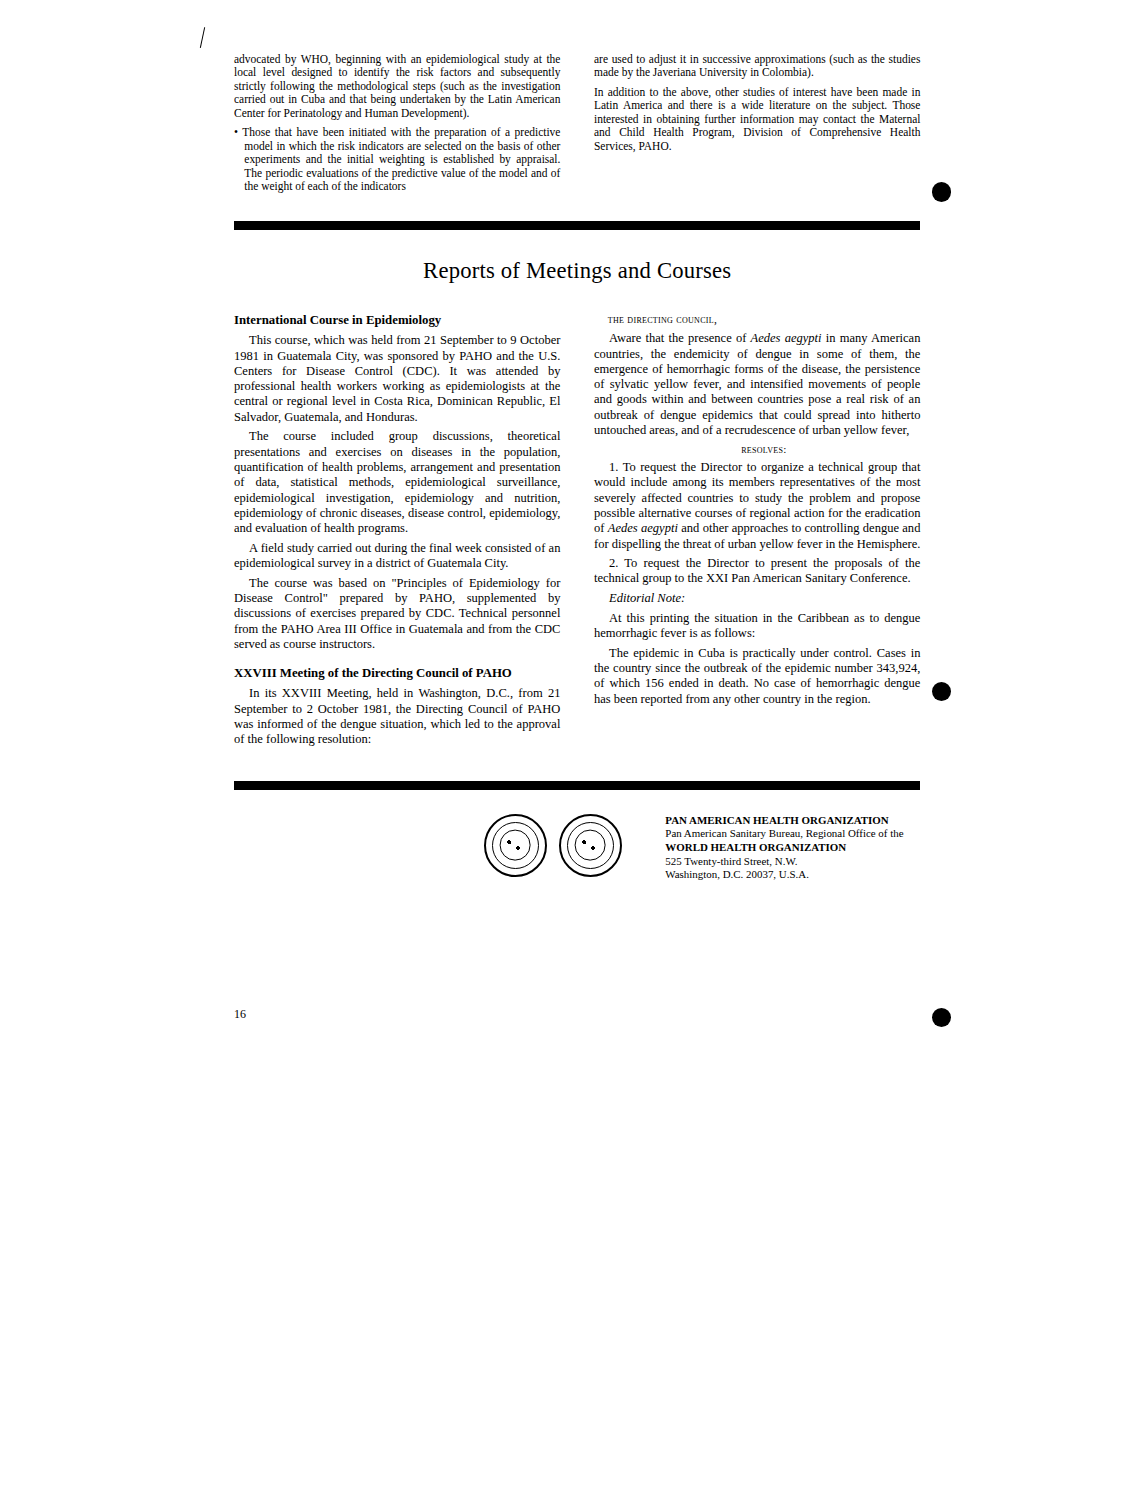advocated by WHO, beginning with an epidemiological study at the local level designed to identify the risk factors and subsequently strictly following the methodological steps (such as the investigation carried out in Cuba and that being undertaken by the Latin American Center for Perinatology and Human Development).
• Those that have been initiated with the preparation of a predictive model in which the risk indicators are selected on the basis of other experiments and the initial weighting is established by appraisal. The periodic evaluations of the predictive value of the model and of the weight of each of the indicators
are used to adjust it in successive approximations (such as the studies made by the Javeriana University in Colombia).
In addition to the above, other studies of interest have been made in Latin America and there is a wide literature on the subject. Those interested in obtaining further information may contact the Maternal and Child Health Program, Division of Comprehensive Health Services, PAHO.
Reports of Meetings and Courses
International Course in Epidemiology
This course, which was held from 21 September to 9 October 1981 in Guatemala City, was sponsored by PAHO and the U.S. Centers for Disease Control (CDC). It was attended by professional health workers working as epidemiologists at the central or regional level in Costa Rica, Dominican Republic, El Salvador, Guatemala, and Honduras.
The course included group discussions, theoretical presentations and exercises on diseases in the population, quantification of health problems, arrangement and presentation of data, statistical methods, epidemiological surveillance, epidemiological investigation, epidemiology and nutrition, epidemiology of chronic diseases, disease control, epidemiology, and evaluation of health programs.
A field study carried out during the final week consisted of an epidemiological survey in a district of Guatemala City.
The course was based on "Principles of Epidemiology for Disease Control" prepared by PAHO, supplemented by discussions of exercises prepared by CDC. Technical personnel from the PAHO Area III Office in Guatemala and from the CDC served as course instructors.
XXVIII Meeting of the Directing Council of PAHO
In its XXVIII Meeting, held in Washington, D.C., from 21 September to 2 October 1981, the Directing Council of PAHO was informed of the dengue situation, which led to the approval of the following resolution:
the directing council,
Aware that the presence of Aedes aegypti in many American countries, the endemicity of dengue in some of them, the emergence of hemorrhagic forms of the disease, the persistence of sylvatic yellow fever, and intensified movements of people and goods within and between countries pose a real risk of an outbreak of dengue epidemics that could spread into hitherto untouched areas, and of a recrudescence of urban yellow fever,
resolves:
1. To request the Director to organize a technical group that would include among its members representatives of the most severely affected countries to study the problem and propose possible alternative courses of regional action for the eradication of Aedes aegypti and other approaches to controlling dengue and for dispelling the threat of urban yellow fever in the Hemisphere.
2. To request the Director to present the proposals of the technical group to the XXI Pan American Sanitary Conference.
Editorial Note:
At this printing the situation in the Caribbean as to dengue hemorrhagic fever is as follows:
The epidemic in Cuba is practically under control. Cases in the country since the outbreak of the epidemic number 343,924, of which 156 ended in death. No case of hemorrhagic dengue has been reported from any other country in the region.
PAN AMERICAN HEALTH ORGANIZATION
Pan American Sanitary Bureau, Regional Office of the
WORLD HEALTH ORGANIZATION
525 Twenty-third Street, N.W.
Washington, D.C. 20037, U.S.A.
16